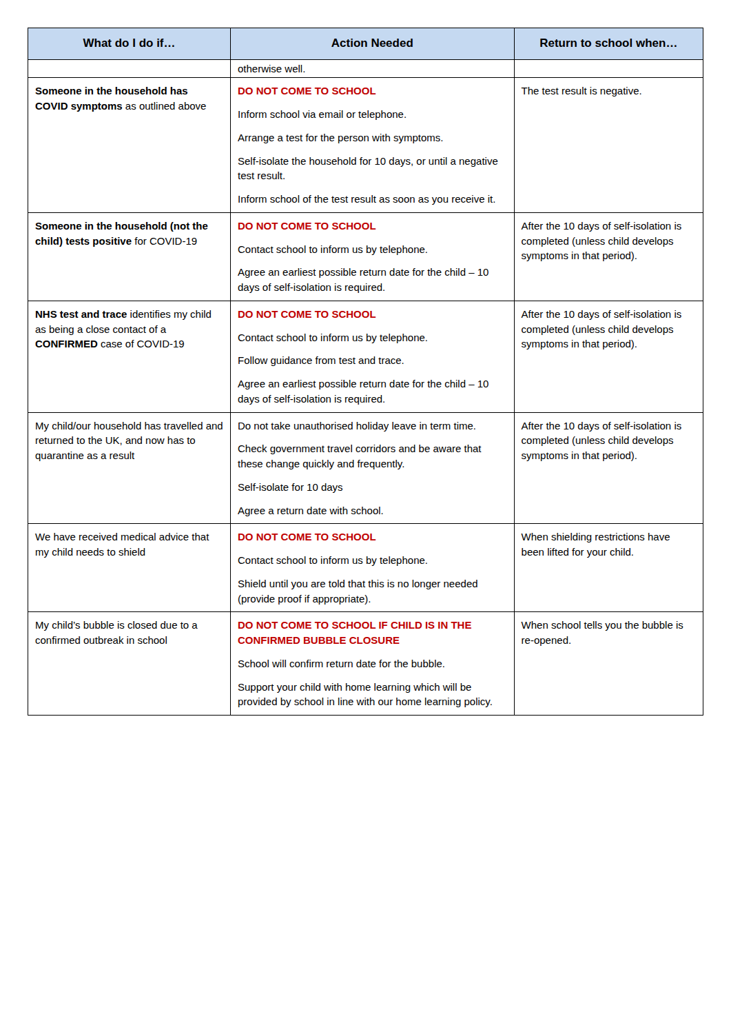| What do I do if… | Action Needed | Return to school when… |
| --- | --- | --- |
| | otherwise well. | |
| Someone in the household has COVID symptoms as outlined above | DO NOT COME TO SCHOOL Inform school via email or telephone. Arrange a test for the person with symptoms. Self-isolate the household for 10 days, or until a negative test result. Inform school of the test result as soon as you receive it. | The test result is negative. |
| Someone in the household (not the child) tests positive for COVID-19 | DO NOT COME TO SCHOOL Contact school to inform us by telephone. Agree an earliest possible return date for the child – 10 days of self-isolation is required. | After the 10 days of self-isolation is completed (unless child develops symptoms in that period). |
| NHS test and trace identifies my child as being a close contact of a CONFIRMED case of COVID-19 | DO NOT COME TO SCHOOL Contact school to inform us by telephone. Follow guidance from test and trace. Agree an earliest possible return date for the child – 10 days of self-isolation is required. | After the 10 days of self-isolation is completed (unless child develops symptoms in that period). |
| My child/our household has travelled and returned to the UK, and now has to quarantine as a result | Do not take unauthorised holiday leave in term time. Check government travel corridors and be aware that these change quickly and frequently. Self-isolate for 10 days Agree a return date with school. | After the 10 days of self-isolation is completed (unless child develops symptoms in that period). |
| We have received medical advice that my child needs to shield | DO NOT COME TO SCHOOL Contact school to inform us by telephone. Shield until you are told that this is no longer needed (provide proof if appropriate). | When shielding restrictions have been lifted for your child. |
| My child’s bubble is closed due to a confirmed outbreak in school | DO NOT COME TO SCHOOL IF CHILD IS IN THE CONFIRMED BUBBLE CLOSURE School will confirm return date for the bubble. Support your child with home learning which will be provided by school in line with our home learning policy. | When school tells you the bubble is re-opened. |